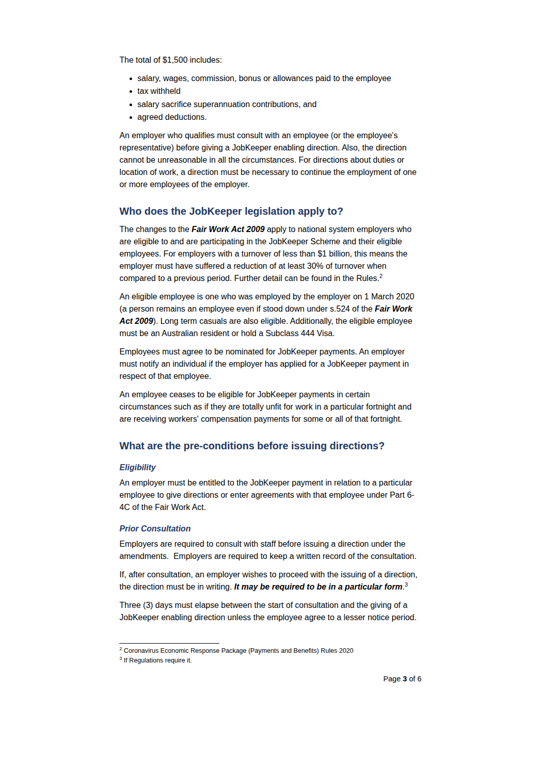The total of $1,500 includes:
salary, wages, commission, bonus or allowances paid to the employee
tax withheld
salary sacrifice superannuation contributions, and
agreed deductions.
An employer who qualifies must consult with an employee (or the employee's representative) before giving a JobKeeper enabling direction. Also, the direction cannot be unreasonable in all the circumstances. For directions about duties or location of work, a direction must be necessary to continue the employment of one or more employees of the employer.
Who does the JobKeeper legislation apply to?
The changes to the Fair Work Act 2009 apply to national system employers who are eligible to and are participating in the JobKeeper Scheme and their eligible employees. For employers with a turnover of less than $1 billion, this means the employer must have suffered a reduction of at least 30% of turnover when compared to a previous period. Further detail can be found in the Rules.2
An eligible employee is one who was employed by the employer on 1 March 2020 (a person remains an employee even if stood down under s.524 of the Fair Work Act 2009). Long term casuals are also eligible. Additionally, the eligible employee must be an Australian resident or hold a Subclass 444 Visa.
Employees must agree to be nominated for JobKeeper payments. An employer must notify an individual if the employer has applied for a JobKeeper payment in respect of that employee.
An employee ceases to be eligible for JobKeeper payments in certain circumstances such as if they are totally unfit for work in a particular fortnight and are receiving workers' compensation payments for some or all of that fortnight.
What are the pre-conditions before issuing directions?
Eligibility
An employer must be entitled to the JobKeeper payment in relation to a particular employee to give directions or enter agreements with that employee under Part 6-4C of the Fair Work Act.
Prior Consultation
Employers are required to consult with staff before issuing a direction under the amendments. Employers are required to keep a written record of the consultation.
If, after consultation, an employer wishes to proceed with the issuing of a direction, the direction must be in writing. It may be required to be in a particular form.3
Three (3) days must elapse between the start of consultation and the giving of a JobKeeper enabling direction unless the employee agree to a lesser notice period.
2 Coronavirus Economic Response Package (Payments and Benefits) Rules 2020
3 If Regulations require it.
Page 3 of 6